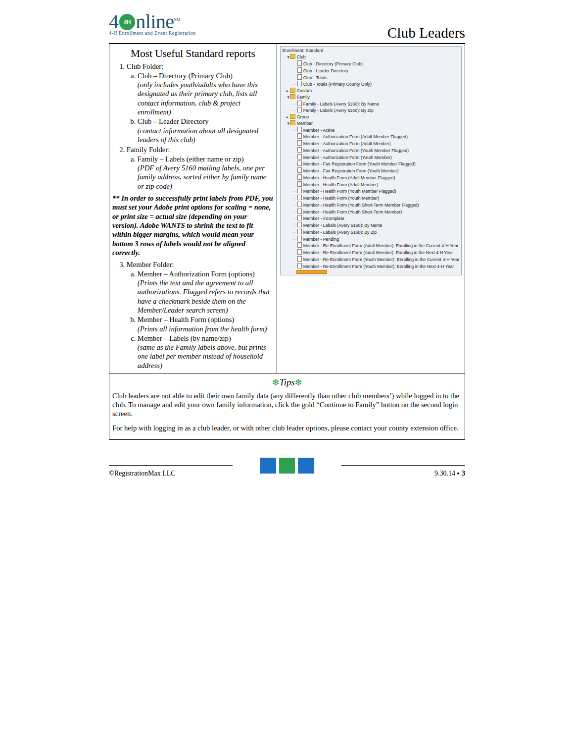4 nline SM
4-H Enrollment and Event Registration
Club Leaders
| Most Useful Standard reports Club Folder: Club – Directory (Primary Club) (only includes youth/adults who have this designated as their primary club, lists all contact information, club & project enrollment) Club – Leader Directory (contact information about all designated leaders of this club) Family Folder: Family – Labels (either name or zip) (PDF of Avery 5160 mailing labels, one per family address, sorted either by family name or zip code) ** In order to successfully print labels from PDF, you must set your Adobe print options for scaling = none, or print size = actual size (depending on your version). Adobe WANTS to shrink the text to fit within bigger margins, which would mean your bottom 3 rows of labels would not be aligned correctly. Member Folder: Member – Authorization Form (options) (Prints the text and the agreement to all authorizations. Flagged refers to records that have a checkmark beside them on the Member/Leader search screen) Member – Health Form (options) (Prints all information from the health form) Member – Labels (by name/zip) (same as the Family labels above, but prints one label per member instead of household address) | Enrollment: Standard ▼ Club ·· Club - Directory (Primary Club) ·· Club - Leader Directory ·· Club - Totals ·· Club - Totals (Primary County Only) ▸ Custom ▼ Family ·· Family - Labels (Avery 5160): By Name ·· Family - Labels (Avery 5160): By Zip ▸ Group ▼ Member ·· Member - Active ·· Member - Authorization Form (Adult Member Flagged) ·· Member - Authorization Form (Adult Member) ·· Member - Authorization Form (Youth Member Flagged) ·· Member - Authorization Form (Youth Member) ·· Member - Fair Registration Form (Youth Member Flagged) ·· Member - Fair Registration Form (Youth Member) ·· Member - Health Form (Adult Member Flagged) ·· Member - Health Form (Adult Member) ·· Member - Health Form (Youth Member Flagged) ·· Member - Health Form (Youth Member) ·· Member - Health Form (Youth Short-Term Member Flagged) ·· Member - Health Form (Youth Short-Term Member) ·· Member - Incomplete ·· Member - Labels (Avery 5160): By Name ·· Member - Labels (Avery 5160): By Zip ·· Member - Pending ·· Member - Re-Enrollment Form (Adult Member): Enrolling in the Current 4-H Year ·· Member - Re-Enrollment Form (Adult Member): Enrolling in the Next 4-H Year ·· Member - Re-Enrollment Form (Youth Member): Enrolling in the Current 4-H Year ·· Member - Re-Enrollment Form (Youth Member): Enrolling in the Next 4-H Year |
| ❇ Tips ❇ Club leaders are not able to edit their own family data (any differently than other club members’) while logged in to the club. To manage and edit your own family information, click the gold “Continue to Family” button on the second login screen. For help with logging in as a club leader, or with other club leader options, please contact your county extension office. |
©RegistrationMax LLC
9.30.14 ▪ 3